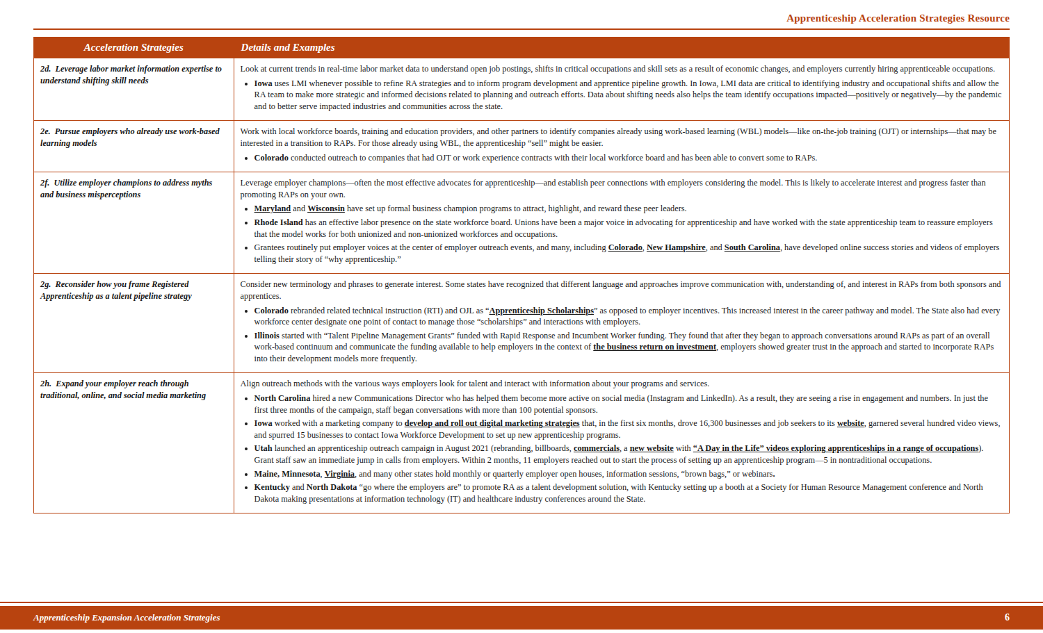Apprenticeship Acceleration Strategies Resource
| Acceleration Strategies | Details and Examples |
| --- | --- |
| 2d. Leverage labor market information expertise to understand shifting skill needs | Look at current trends in real-time labor market data to understand open job postings, shifts in critical occupations and skill sets as a result of economic changes, and employers currently hiring apprenticeable occupations. Iowa uses LMI whenever possible to refine RA strategies and to inform program development and apprentice pipeline growth. In Iowa, LMI data are critical to identifying industry and occupational shifts and allow the RA team to make more strategic and informed decisions related to planning and outreach efforts. Data about shifting needs also helps the team identify occupations impacted—positively or negatively—by the pandemic and to better serve impacted industries and communities across the state. |
| 2e. Pursue employers who already use work-based learning models | Work with local workforce boards, training and education providers, and other partners to identify companies already using work-based learning (WBL) models—like on-the-job training (OJT) or internships—that may be interested in a transition to RAPs. For those already using WBL, the apprenticeship “sell” might be easier. Colorado conducted outreach to companies that had OJT or work experience contracts with their local workforce board and has been able to convert some to RAPs. |
| 2f. Utilize employer champions to address myths and business misperceptions | Leverage employer champions—often the most effective advocates for apprenticeship—and establish peer connections with employers considering the model. This is likely to accelerate interest and progress faster than promoting RAPs on your own. Maryland and Wisconsin have set up formal business champion programs to attract, highlight, and reward these peer leaders. Rhode Island has an effective labor presence on the state workforce board. Unions have been a major voice in advocating for apprenticeship and have worked with the state apprenticeship team to reassure employers that the model works for both unionized and non-unionized workforces and occupations. Grantees routinely put employer voices at the center of employer outreach events, and many, including Colorado , New Hampshire , and South Carolina , have developed online success stories and videos of employers telling their story of “why apprenticeship.” |
| 2g. Reconsider how you frame Registered Apprenticeship as a talent pipeline strategy | Consider new terminology and phrases to generate interest. Some states have recognized that different language and approaches improve communication with, understanding of, and interest in RAPs from both sponsors and apprentices. Colorado rebranded related technical instruction (RTI) and OJL as “ Apprenticeship Scholarships ” as opposed to employer incentives. This increased interest in the career pathway and model. The State also had every workforce center designate one point of contact to manage those “scholarships” and interactions with employers. Illinois started with “Talent Pipeline Management Grants” funded with Rapid Response and Incumbent Worker funding. They found that after they began to approach conversations around RAPs as part of an overall work-based continuum and communicate the funding available to help employers in the context of the business return on investment , employers showed greater trust in the approach and started to incorporate RAPs into their development models more frequently. |
| 2h. Expand your employer reach through traditional, online, and social media marketing | Align outreach methods with the various ways employers look for talent and interact with information about your programs and services. North Carolina hired a new Communications Director who has helped them become more active on social media (Instagram and LinkedIn). As a result, they are seeing a rise in engagement and numbers. In just the first three months of the campaign, staff began conversations with more than 100 potential sponsors. Iowa worked with a marketing company to develop and roll out digital marketing strategies that, in the first six months, drove 16,300 businesses and job seekers to its website , garnered several hundred video views, and spurred 15 businesses to contact Iowa Workforce Development to set up new apprenticeship programs. Utah launched an apprenticeship outreach campaign in August 2021 (rebranding, billboards, commercials , a new website with “A Day in the Life” videos exploring apprenticeships in a range of occupations ). Grant staff saw an immediate jump in calls from employers. Within 2 months, 11 employers reached out to start the process of setting up an apprenticeship program—5 in nontraditional occupations. Maine, Minnesota , Virginia , and many other states hold monthly or quarterly employer open houses, information sessions, “brown bags,” or webinars . Kentucky and North Dakota “go where the employers are” to promote RA as a talent development solution, with Kentucky setting up a booth at a Society for Human Resource Management conference and North Dakota making presentations at information technology (IT) and healthcare industry conferences around the State. |
Apprenticeship Expansion Acceleration Strategies
6